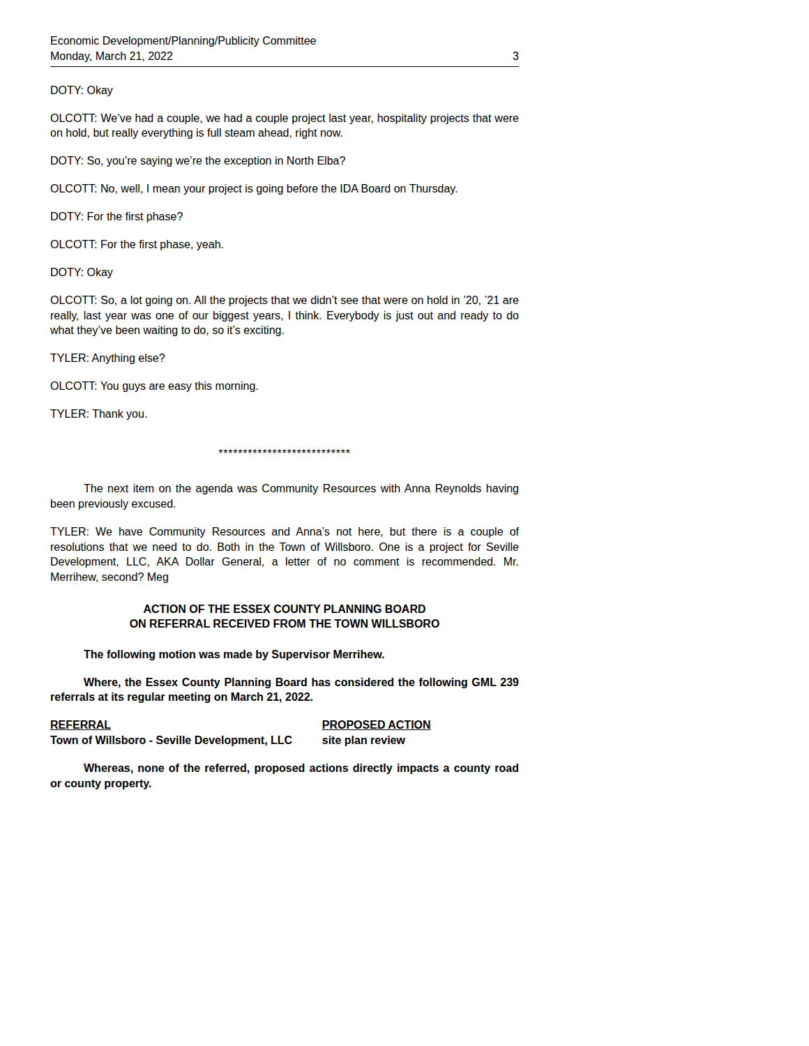Economic Development/Planning/Publicity Committee
Monday, March 21, 2022
3
DOTY: Okay
OLCOTT: We’ve had a couple, we had a couple project last year, hospitality projects that were on hold, but really everything is full steam ahead, right now.
DOTY: So, you’re saying we’re the exception in North Elba?
OLCOTT: No, well, I mean your project is going before the IDA Board on Thursday.
DOTY: For the first phase?
OLCOTT: For the first phase, yeah.
DOTY: Okay
OLCOTT: So, a lot going on. All the projects that we didn’t see that were on hold in ’20, ’21 are really, last year was one of our biggest years, I think. Everybody is just out and ready to do what they’ve been waiting to do, so it’s exciting.
TYLER: Anything else?
OLCOTT: You guys are easy this morning.
TYLER: Thank you.
***************************
The next item on the agenda was Community Resources with Anna Reynolds having been previously excused.
TYLER: We have Community Resources and Anna’s not here, but there is a couple of resolutions that we need to do. Both in the Town of Willsboro. One is a project for Seville Development, LLC, AKA Dollar General, a letter of no comment is recommended. Mr. Merrihew, second? Meg
ACTION OF THE ESSEX COUNTY PLANNING BOARD
ON REFERRAL RECEIVED FROM THE TOWN WILLSBORO
The following motion was made by Supervisor Merrihew.
Where, the Essex County Planning Board has considered the following GML 239 referrals at its regular meeting on March 21, 2022.
| REFERRAL | PROPOSED ACTION |
| --- | --- |
| Town of Willsboro - Seville Development, LLC | site plan review |
Whereas, none of the referred, proposed actions directly impacts a county road or county property.